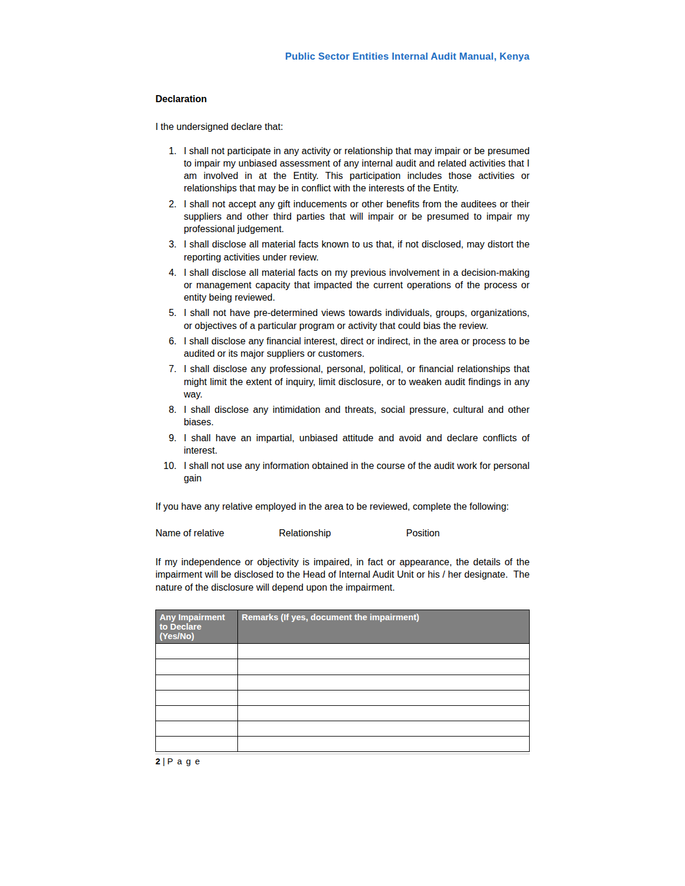Public Sector Entities Internal Audit Manual, Kenya
Declaration
I the undersigned declare that:
I shall not participate in any activity or relationship that may impair or be presumed to impair my unbiased assessment of any internal audit and related activities that I am involved in at the Entity. This participation includes those activities or relationships that may be in conflict with the interests of the Entity.
I shall not accept any gift inducements or other benefits from the auditees or their suppliers and other third parties that will impair or be presumed to impair my professional judgement.
I shall disclose all material facts known to us that, if not disclosed, may distort the reporting activities under review.
I shall disclose all material facts on my previous involvement in a decision-making or management capacity that impacted the current operations of the process or entity being reviewed.
I shall not have pre-determined views towards individuals, groups, organizations, or objectives of a particular program or activity that could bias the review.
I shall disclose any financial interest, direct or indirect, in the area or process to be audited or its major suppliers or customers.
I shall disclose any professional, personal, political, or financial relationships that might limit the extent of inquiry, limit disclosure, or to weaken audit findings in any way.
I shall disclose any intimidation and threats, social pressure, cultural and other biases.
I shall have an impartial, unbiased attitude and avoid and declare conflicts of interest.
I shall not use any information obtained in the course of the audit work for personal gain
If you have any relative employed in the area to be reviewed, complete the following:
| Name of relative | Relationship | Position |
If my independence or objectivity is impaired, in fact or appearance, the details of the impairment will be disclosed to the Head of Internal Audit Unit or his / her designate. The nature of the disclosure will depend upon the impairment.
| Any Impairment to Declare (Yes/No) | Remarks (If yes, document the impairment) |
| --- | --- |
2 | P a g e